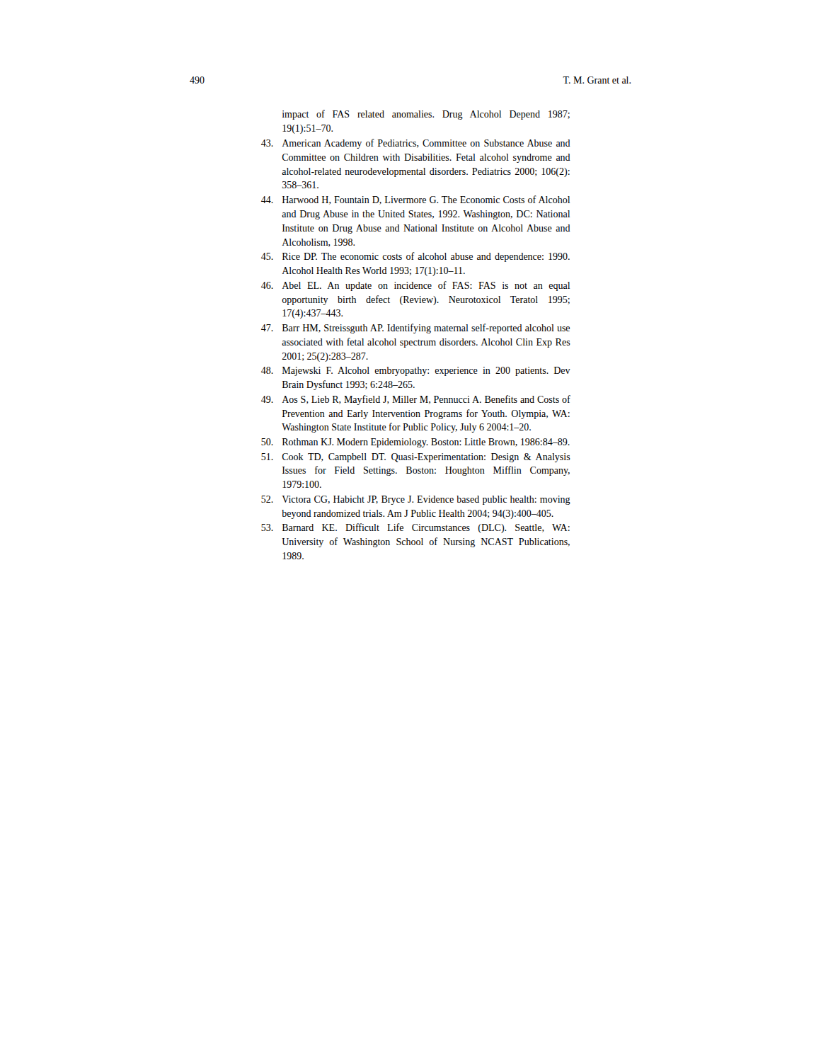490 T. M. Grant et al.
impact of FAS related anomalies. Drug Alcohol Depend 1987; 19(1):51–70.
43. American Academy of Pediatrics, Committee on Substance Abuse and Committee on Children with Disabilities. Fetal alcohol syndrome and alcohol-related neurodevelopmental disorders. Pediatrics 2000; 106(2): 358–361.
44. Harwood H, Fountain D, Livermore G. The Economic Costs of Alcohol and Drug Abuse in the United States, 1992. Washington, DC: National Institute on Drug Abuse and National Institute on Alcohol Abuse and Alcoholism, 1998.
45. Rice DP. The economic costs of alcohol abuse and dependence: 1990. Alcohol Health Res World 1993; 17(1):10–11.
46. Abel EL. An update on incidence of FAS: FAS is not an equal opportunity birth defect (Review). Neurotoxicol Teratol 1995; 17(4):437–443.
47. Barr HM, Streissguth AP. Identifying maternal self-reported alcohol use associated with fetal alcohol spectrum disorders. Alcohol Clin Exp Res 2001; 25(2):283–287.
48. Majewski F. Alcohol embryopathy: experience in 200 patients. Dev Brain Dysfunct 1993; 6:248–265.
49. Aos S, Lieb R, Mayfield J, Miller M, Pennucci A. Benefits and Costs of Prevention and Early Intervention Programs for Youth. Olympia, WA: Washington State Institute for Public Policy, July 6 2004:1–20.
50. Rothman KJ. Modern Epidemiology. Boston: Little Brown, 1986:84–89.
51. Cook TD, Campbell DT. Quasi-Experimentation: Design & Analysis Issues for Field Settings. Boston: Houghton Mifflin Company, 1979:100.
52. Victora CG, Habicht JP, Bryce J. Evidence based public health: moving beyond randomized trials. Am J Public Health 2004; 94(3):400–405.
53. Barnard KE. Difficult Life Circumstances (DLC). Seattle, WA: University of Washington School of Nursing NCAST Publications, 1989.